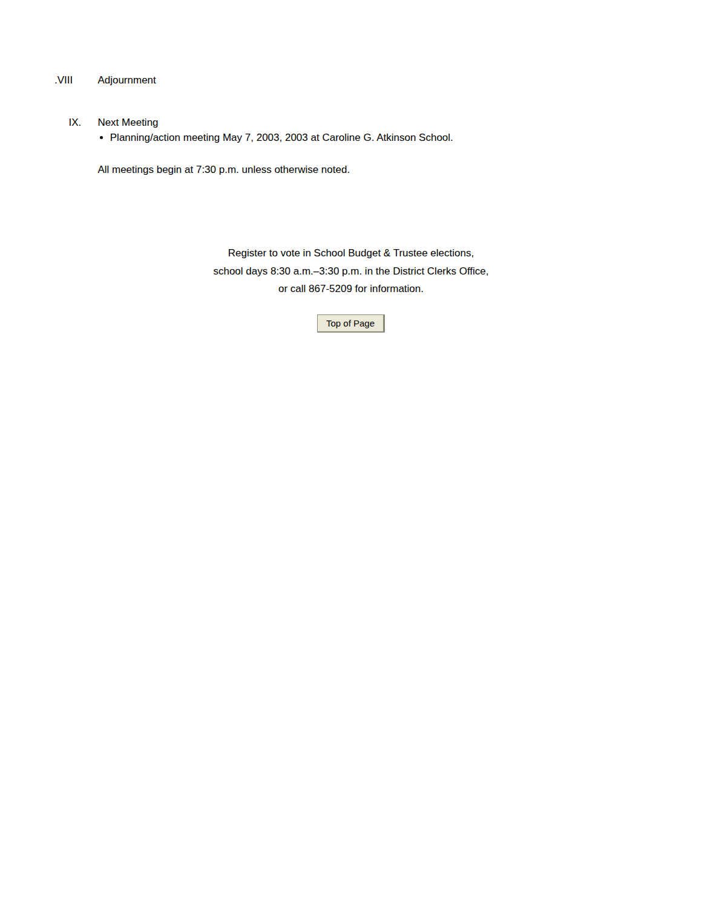VIII. Adjournment
IX. Next Meeting
Planning/action meeting May 7, 2003, 2003 at Caroline G. Atkinson School.
All meetings begin at 7:30 p.m. unless otherwise noted.
Register to vote in School Budget & Trustee elections,
school days 8:30 a.m.–3:30 p.m. in the District Clerks Office,
or call 867-5209 for information.
Top of Page